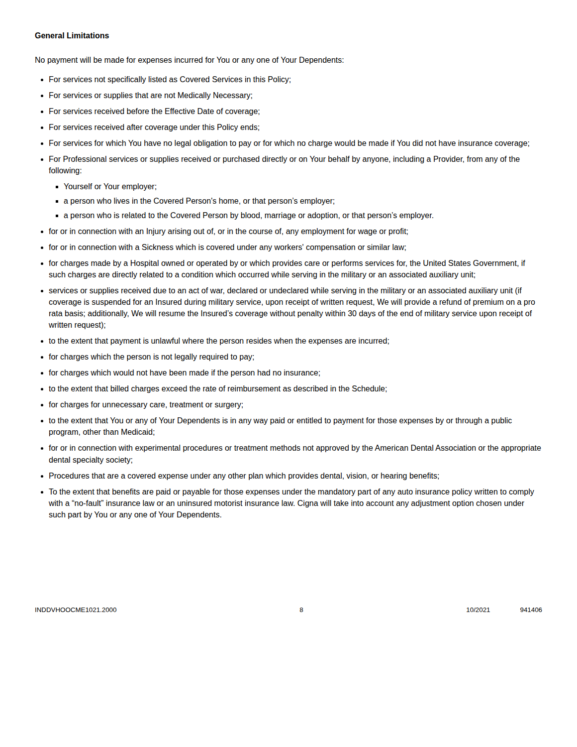General Limitations
No payment will be made for expenses incurred for You or any one of Your Dependents:
For services not specifically listed as Covered Services in this Policy;
For services or supplies that are not Medically Necessary;
For services received before the Effective Date of coverage;
For services received after coverage under this Policy ends;
For services for which You have no legal obligation to pay or for which no charge would be made if You did not have insurance coverage;
For Professional services or supplies received or purchased directly or on Your behalf by anyone, including a Provider, from any of the following:
Yourself or Your employer;
a person who lives in the Covered Person's home, or that person’s employer;
a person who is related to the Covered Person by blood, marriage or adoption, or that person’s employer.
for or in connection with an Injury arising out of, or in the course of, any employment for wage or profit;
for or in connection with a Sickness which is covered under any workers' compensation or similar law;
for charges made by a Hospital owned or operated by or which provides care or performs services for, the United States Government, if such charges are directly related to a condition which occurred while serving in the military or an associated auxiliary unit;
services or supplies received due to an act of war, declared or undeclared while serving in the military or an associated auxiliary unit (if coverage is suspended for an Insured during military service, upon receipt of written request, We will provide a refund of premium on a pro rata basis; additionally, We will resume the Insured’s coverage without penalty within 30 days of the end of military service upon receipt of written request);
to the extent that payment is unlawful where the person resides when the expenses are incurred;
for charges which the person is not legally required to pay;
for charges which would not have been made if the person had no insurance;
to the extent that billed charges exceed the rate of reimbursement as described in the Schedule;
for charges for unnecessary care, treatment or surgery;
to the extent that You or any of Your Dependents is in any way paid or entitled to payment for those expenses by or through a public program, other than Medicaid;
for or in connection with experimental procedures or treatment methods not approved by the American Dental Association or the appropriate dental specialty society;
Procedures that are a covered expense under any other plan which provides dental, vision, or hearing benefits;
To the extent that benefits are paid or payable for those expenses under the mandatory part of any auto insurance policy written to comply with a “no-fault” insurance law or an uninsured motorist insurance law. Cigna will take into account any adjustment option chosen under such part by You or any one of Your Dependents.
INDDVHOOCME1021.2000
8
10/2021941406